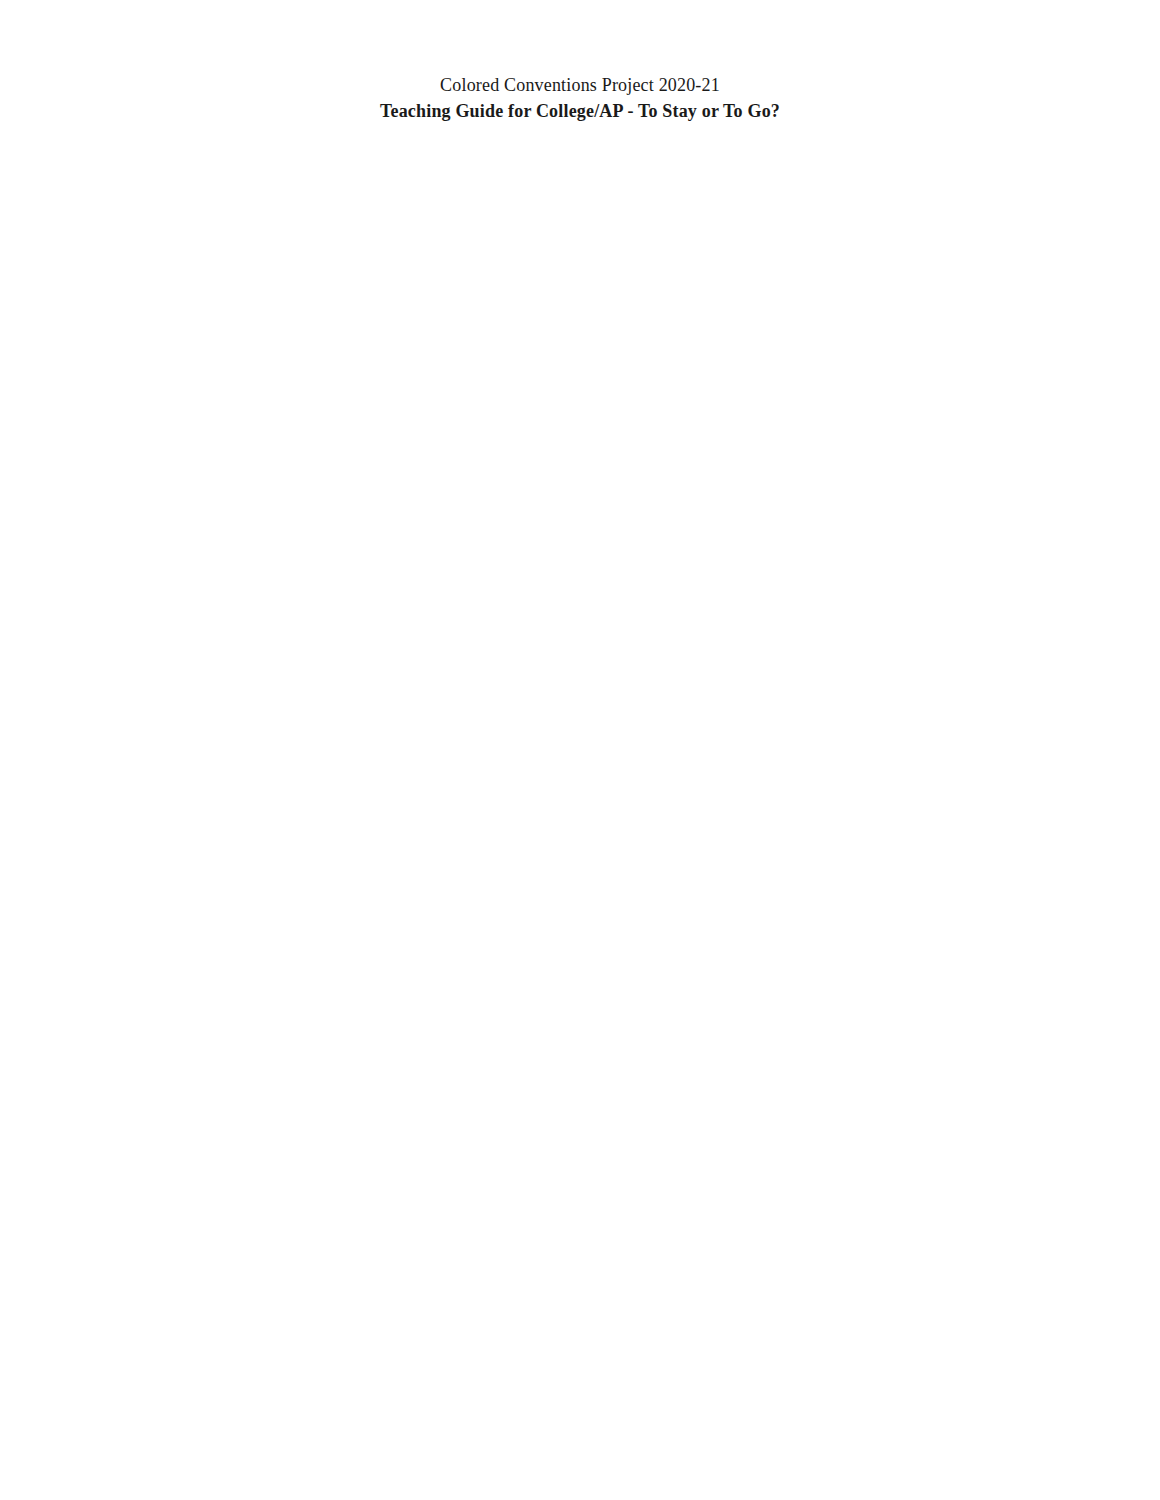Colored Conventions Project 2020-21
Teaching Guide for College/AP - To Stay or To Go?